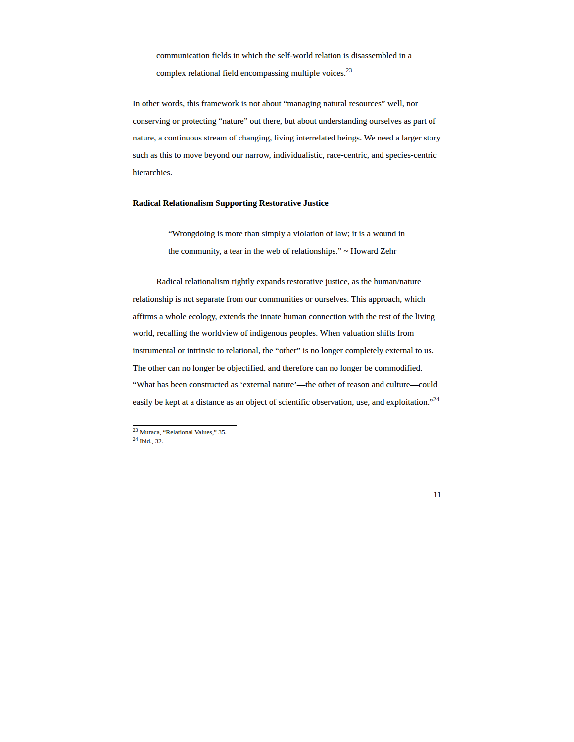communication fields in which the self-world relation is disassembled in a complex relational field encompassing multiple voices.23
In other words, this framework is not about “managing natural resources” well, nor conserving or protecting “nature” out there, but about understanding ourselves as part of nature, a continuous stream of changing, living interrelated beings. We need a larger story such as this to move beyond our narrow, individualistic, race-centric, and species-centric hierarchies.
Radical Relationalism Supporting Restorative Justice
“Wrongdoing is more than simply a violation of law; it is a wound in the community, a tear in the web of relationships.” ~ Howard Zehr
Radical relationalism rightly expands restorative justice, as the human/nature relationship is not separate from our communities or ourselves. This approach, which affirms a whole ecology, extends the innate human connection with the rest of the living world, recalling the worldview of indigenous peoples. When valuation shifts from instrumental or intrinsic to relational, the “other” is no longer completely external to us. The other can no longer be objectified, and therefore can no longer be commodified. “What has been constructed as ‘external nature’—the other of reason and culture—could easily be kept at a distance as an object of scientific observation, use, and exploitation.”24
23 Muraca, “Relational Values,” 35.
24 Ibid., 32.
11